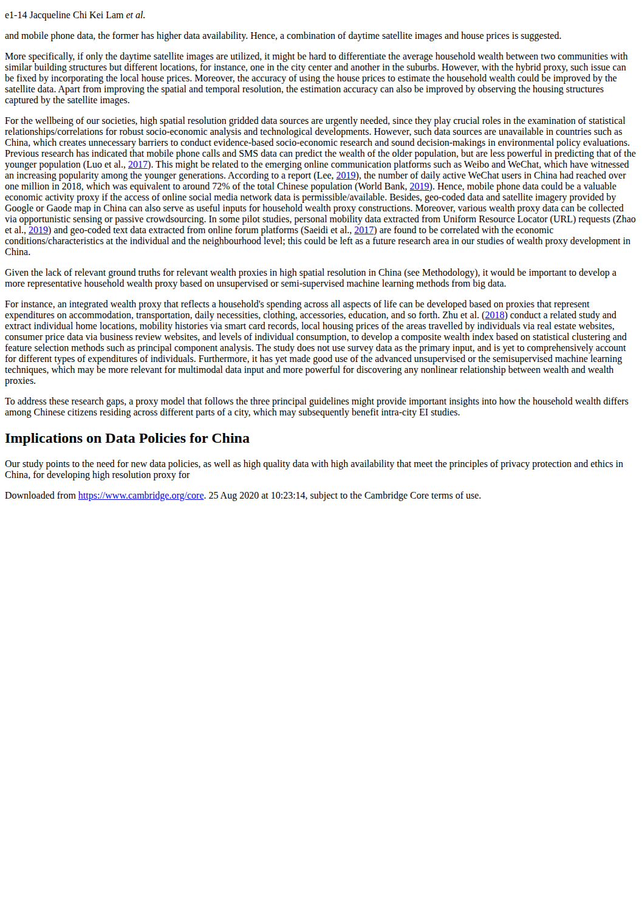e1-14 Jacqueline Chi Kei Lam et al.
and mobile phone data, the former has higher data availability. Hence, a combination of daytime satellite images and house prices is suggested.
More specifically, if only the daytime satellite images are utilized, it might be hard to differentiate the average household wealth between two communities with similar building structures but different locations, for instance, one in the city center and another in the suburbs. However, with the hybrid proxy, such issue can be fixed by incorporating the local house prices. Moreover, the accuracy of using the house prices to estimate the household wealth could be improved by the satellite data. Apart from improving the spatial and temporal resolution, the estimation accuracy can also be improved by observing the housing structures captured by the satellite images.
For the wellbeing of our societies, high spatial resolution gridded data sources are urgently needed, since they play crucial roles in the examination of statistical relationships/correlations for robust socio-economic analysis and technological developments. However, such data sources are unavailable in countries such as China, which creates unnecessary barriers to conduct evidence-based socio-economic research and sound decision-makings in environmental policy evaluations. Previous research has indicated that mobile phone calls and SMS data can predict the wealth of the older population, but are less powerful in predicting that of the younger population (Luo et al., 2017). This might be related to the emerging online communication platforms such as Weibo and WeChat, which have witnessed an increasing popularity among the younger generations. According to a report (Lee, 2019), the number of daily active WeChat users in China had reached over one million in 2018, which was equivalent to around 72% of the total Chinese population (World Bank, 2019). Hence, mobile phone data could be a valuable economic activity proxy if the access of online social media network data is permissible/available. Besides, geo-coded data and satellite imagery provided by Google or Gaode map in China can also serve as useful inputs for household wealth proxy constructions. Moreover, various wealth proxy data can be collected via opportunistic sensing or passive crowdsourcing. In some pilot studies, personal mobility data extracted from Uniform Resource Locator (URL) requests (Zhao et al., 2019) and geo-coded text data extracted from online forum platforms (Saeidi et al., 2017) are found to be correlated with the economic conditions/characteristics at the individual and the neighbourhood level; this could be left as a future research area in our studies of wealth proxy development in China.
Given the lack of relevant ground truths for relevant wealth proxies in high spatial resolution in China (see Methodology), it would be important to develop a more representative household wealth proxy based on unsupervised or semi-supervised machine learning methods from big data.
For instance, an integrated wealth proxy that reflects a household's spending across all aspects of life can be developed based on proxies that represent expenditures on accommodation, transportation, daily necessities, clothing, accessories, education, and so forth. Zhu et al. (2018) conduct a related study and extract individual home locations, mobility histories via smart card records, local housing prices of the areas travelled by individuals via real estate websites, consumer price data via business review websites, and levels of individual consumption, to develop a composite wealth index based on statistical clustering and feature selection methods such as principal component analysis. The study does not use survey data as the primary input, and is yet to comprehensively account for different types of expenditures of individuals. Furthermore, it has yet made good use of the advanced unsupervised or the semisupervised machine learning techniques, which may be more relevant for multimodal data input and more powerful for discovering any nonlinear relationship between wealth and wealth proxies.
To address these research gaps, a proxy model that follows the three principal guidelines might provide important insights into how the household wealth differs among Chinese citizens residing across different parts of a city, which may subsequently benefit intra-city EI studies.
Implications on Data Policies for China
Our study points to the need for new data policies, as well as high quality data with high availability that meet the principles of privacy protection and ethics in China, for developing high resolution proxy for
Downloaded from https://www.cambridge.org/core. 25 Aug 2020 at 10:23:14, subject to the Cambridge Core terms of use.